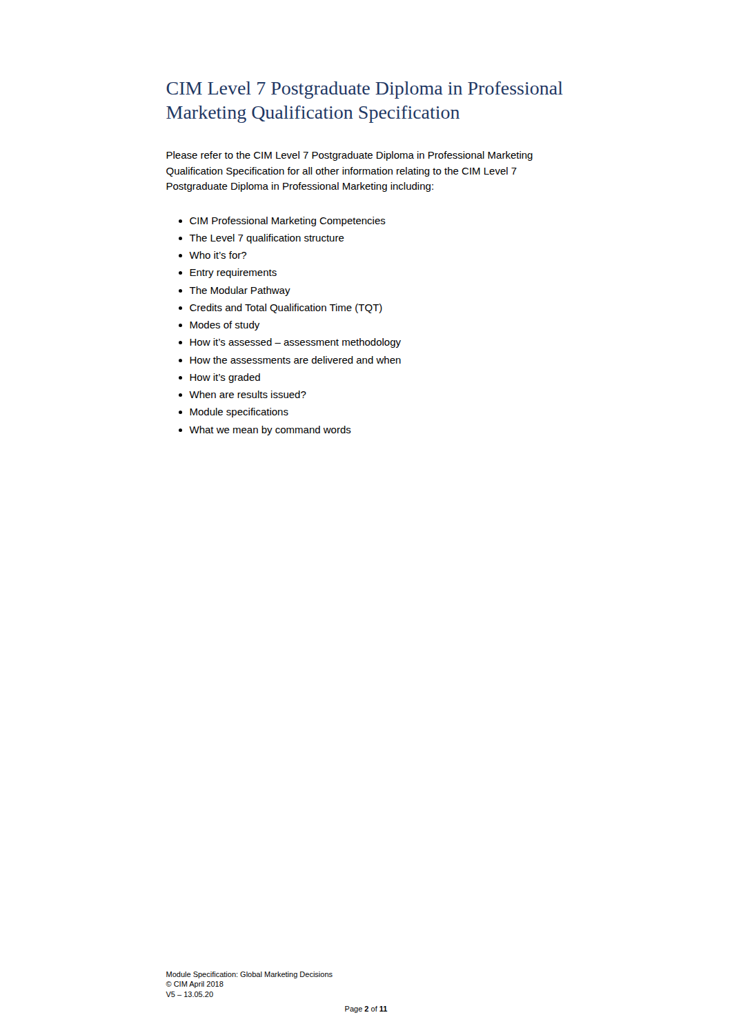CIM Level 7 Postgraduate Diploma in Professional Marketing Qualification Specification
Please refer to the CIM Level 7 Postgraduate Diploma in Professional Marketing Qualification Specification for all other information relating to the CIM Level 7 Postgraduate Diploma in Professional Marketing including:
CIM Professional Marketing Competencies
The Level 7 qualification structure
Who it’s for?
Entry requirements
The Modular Pathway
Credits and Total Qualification Time (TQT)
Modes of study
How it’s assessed – assessment methodology
How the assessments are delivered and when
How it’s graded
When are results issued?
Module specifications
What we mean by command words
Module Specification: Global Marketing Decisions
© CIM April 2018
V5 – 13.05.20
Page 2 of 11